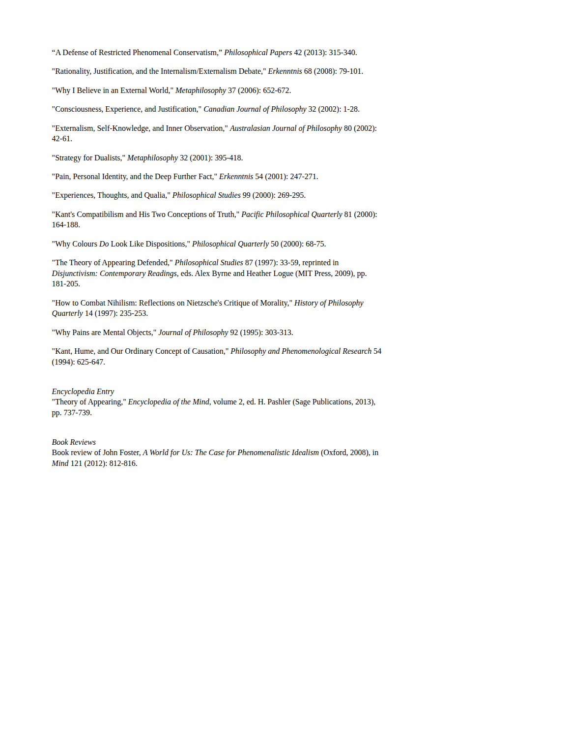“A Defense of Restricted Phenomenal Conservatism,” Philosophical Papers 42 (2013): 315-340.
"Rationality, Justification, and the Internalism/Externalism Debate," Erkenntnis 68 (2008): 79-101.
"Why I Believe in an External World," Metaphilosophy 37 (2006): 652-672.
"Consciousness, Experience, and Justification," Canadian Journal of Philosophy 32 (2002): 1-28.
"Externalism, Self-Knowledge, and Inner Observation," Australasian Journal of Philosophy 80 (2002): 42-61.
"Strategy for Dualists," Metaphilosophy 32 (2001): 395-418.
"Pain, Personal Identity, and the Deep Further Fact," Erkenntnis 54 (2001): 247-271.
"Experiences, Thoughts, and Qualia," Philosophical Studies 99 (2000): 269-295.
"Kant's Compatibilism and His Two Conceptions of Truth," Pacific Philosophical Quarterly 81 (2000): 164-188.
"Why Colours Do Look Like Dispositions," Philosophical Quarterly 50 (2000): 68-75.
"The Theory of Appearing Defended," Philosophical Studies 87 (1997): 33-59, reprinted in Disjunctivism: Contemporary Readings, eds. Alex Byrne and Heather Logue (MIT Press, 2009), pp. 181-205.
"How to Combat Nihilism: Reflections on Nietzsche's Critique of Morality," History of Philosophy Quarterly 14 (1997): 235-253.
"Why Pains are Mental Objects," Journal of Philosophy 92 (1995): 303-313.
"Kant, Hume, and Our Ordinary Concept of Causation," Philosophy and Phenomenological Research 54 (1994): 625-647.
Encyclopedia Entry
"Theory of Appearing," Encyclopedia of the Mind, volume 2, ed. H. Pashler (Sage Publications, 2013), pp. 737-739.
Book Reviews
Book review of John Foster, A World for Us: The Case for Phenomenalistic Idealism (Oxford, 2008), in Mind 121 (2012): 812-816.